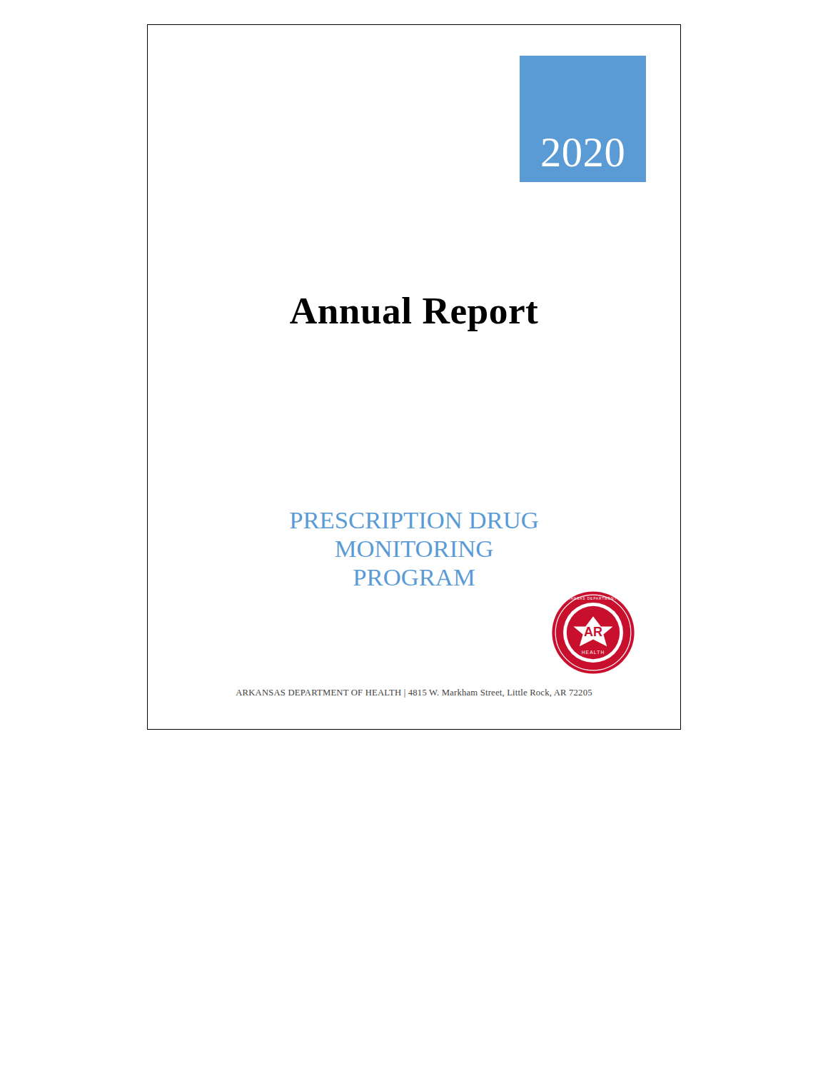2020
Annual Report
PRESCRIPTION DRUG MONITORING
PROGRAM
AR HEALTH ARKANSAS DEPARTMENT OF
ARKANSAS DEPARTMENT OF HEALTH | 4815 W. Markham Street, Little Rock, AR 72205